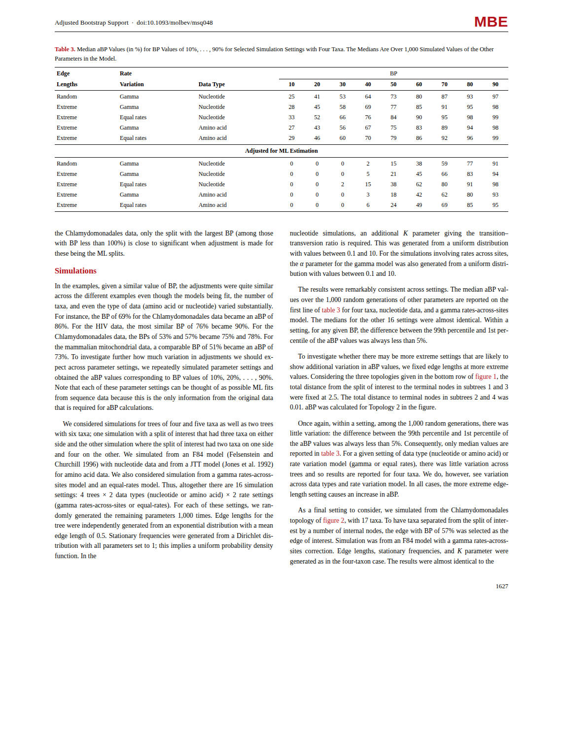Adjusted Bootstrap Support·doi:10.1093/molbev/msq048
MBE
Table 3. Median aBP Values (in %) for BP Values of 10%, . . . , 90% for Selected Simulation Settings with Four Taxa. The Medians Are Over 1,000 Simulated Values of the Other Parameters in the Model.
| Edge | Rate | | BP |
| --- | --- | --- | --- |
| Lengths | Variation | Data Type | 10 | 20 | 30 | 40 | 50 | 60 | 70 | 80 | 90 |
| Random | Gamma | Nucleotide | 25 | 41 | 53 | 64 | 73 | 80 | 87 | 93 | 97 |
| Extreme | Gamma | Nucleotide | 28 | 45 | 58 | 69 | 77 | 85 | 91 | 95 | 98 |
| Extreme | Equal rates | Nucleotide | 33 | 52 | 66 | 76 | 84 | 90 | 95 | 98 | 99 |
| Extreme | Gamma | Amino acid | 27 | 43 | 56 | 67 | 75 | 83 | 89 | 94 | 98 |
| Extreme | Equal rates | Amino acid | 29 | 46 | 60 | 70 | 79 | 86 | 92 | 96 | 99 |
| Adjusted for ML Estimation |
| Random | Gamma | Nucleotide | 0 | 0 | 0 | 2 | 15 | 38 | 59 | 77 | 91 |
| Extreme | Gamma | Nucleotide | 0 | 0 | 0 | 5 | 21 | 45 | 66 | 83 | 94 |
| Extreme | Equal rates | Nucleotide | 0 | 0 | 2 | 15 | 38 | 62 | 80 | 91 | 98 |
| Extreme | Gamma | Amino acid | 0 | 0 | 0 | 3 | 18 | 42 | 62 | 80 | 93 |
| Extreme | Equal rates | Amino acid | 0 | 0 | 0 | 6 | 24 | 49 | 69 | 85 | 95 |
the Chlamydomonadales data, only the split with the largest BP (among those with BP less than 100%) is close to significant when adjustment is made for these being the ML splits.
Simulations
In the examples, given a similar value of BP, the adjustments were quite similar across the different examples even though the models being fit, the number of taxa, and even the type of data (amino acid or nucleotide) varied substantially. For instance, the BP of 69% for the Chlamydomonadales data became an aBP of 86%. For the HIV data, the most similar BP of 76% became 90%. For the Chlamydomonadales data, the BPs of 53% and 57% became 75% and 78%. For the mammalian mitochondrial data, a comparable BP of 51% became an aBP of 73%. To investigate further how much variation in adjustments we should expect across parameter settings, we repeatedly simulated parameter settings and obtained the aBP values corresponding to BP values of 10%, 20%, . . . , 90%. Note that each of these parameter settings can be thought of as possible ML fits from sequence data because this is the only information from the original data that is required for aBP calculations.
We considered simulations for trees of four and five taxa as well as two trees with six taxa; one simulation with a split of interest that had three taxa on either side and the other simulation where the split of interest had two taxa on one side and four on the other. We simulated from an F84 model (Felsenstein and Churchill 1996) with nucleotide data and from a JTT model (Jones et al. 1992) for amino acid data. We also considered simulation from a gamma rates-across-sites model and an equal-rates model. Thus, altogether there are 16 simulation settings: 4 trees × 2 data types (nucleotide or amino acid) × 2 rate settings (gamma rates-across-sites or equal-rates). For each of these settings, we randomly generated the remaining parameters 1,000 times. Edge lengths for the tree were independently generated from an exponential distribution with a mean edge length of 0.5. Stationary frequencies were generated from a Dirichlet distribution with all parameters set to 1; this implies a uniform probability density function. In the
nucleotide simulations, an additional K parameter giving the transition–transversion ratio is required. This was generated from a uniform distribution with values between 0.1 and 10. For the simulations involving rates across sites, the α parameter for the gamma model was also generated from a uniform distribution with values between 0.1 and 10.
The results were remarkably consistent across settings. The median aBP values over the 1,000 random generations of other parameters are reported on the first line of table 3 for four taxa, nucleotide data, and a gamma rates-across-sites model. The medians for the other 16 settings were almost identical. Within a setting, for any given BP, the difference between the 99th percentile and 1st percentile of the aBP values was always less than 5%.
To investigate whether there may be more extreme settings that are likely to show additional variation in aBP values, we fixed edge lengths at more extreme values. Considering the three topologies given in the bottom row of figure 1, the total distance from the split of interest to the terminal nodes in subtrees 1 and 3 were fixed at 2.5. The total distance to terminal nodes in subtrees 2 and 4 was 0.01. aBP was calculated for Topology 2 in the figure.
Once again, within a setting, among the 1,000 random generations, there was little variation: the difference between the 99th percentile and 1st percentile of the aBP values was always less than 5%. Consequently, only median values are reported in table 3. For a given setting of data type (nucleotide or amino acid) or rate variation model (gamma or equal rates), there was little variation across trees and so results are reported for four taxa. We do, however, see variation across data types and rate variation model. In all cases, the more extreme edge-length setting causes an increase in aBP.
As a final setting to consider, we simulated from the Chlamydomonadales topology of figure 2, with 17 taxa. To have taxa separated from the split of interest by a number of internal nodes, the edge with BP of 57% was selected as the edge of interest. Simulation was from an F84 model with a gamma rates-across-sites correction. Edge lengths, stationary frequencies, and K parameter were generated as in the four-taxon case. The results were almost identical to the
1627